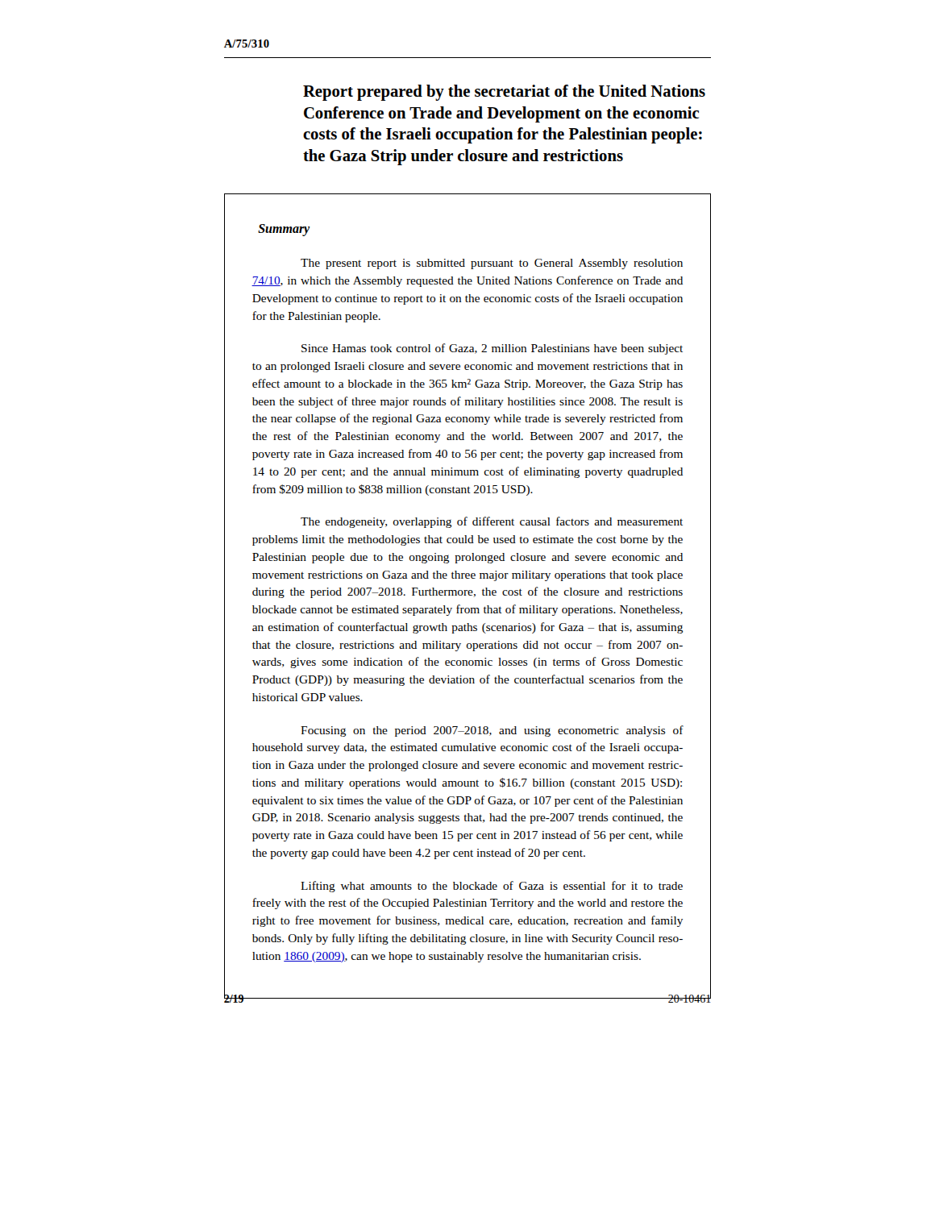A/75/310
Report prepared by the secretariat of the United Nations Conference on Trade and Development on the economic costs of the Israeli occupation for the Palestinian people: the Gaza Strip under closure and restrictions
Summary
The present report is submitted pursuant to General Assembly resolution 74/10, in which the Assembly requested the United Nations Conference on Trade and Development to continue to report to it on the economic costs of the Israeli occupation for the Palestinian people.
Since Hamas took control of Gaza, 2 million Palestinians have been subject to an prolonged Israeli closure and severe economic and movement restrictions that in effect amount to a blockade in the 365 km² Gaza Strip. Moreover, the Gaza Strip has been the subject of three major rounds of military hostilities since 2008. The result is the near collapse of the regional Gaza economy while trade is severely restricted from the rest of the Palestinian economy and the world. Between 2007 and 2017, the poverty rate in Gaza increased from 40 to 56 per cent; the poverty gap increased from 14 to 20 per cent; and the annual minimum cost of eliminating poverty quadrupled from $209 million to $838 million (constant 2015 USD).
The endogeneity, overlapping of different causal factors and measurement problems limit the methodologies that could be used to estimate the cost borne by the Palestinian people due to the ongoing prolonged closure and severe economic and movement restrictions on Gaza and the three major military operations that took place during the period 2007–2018. Furthermore, the cost of the closure and restrictions blockade cannot be estimated separately from that of military operations. Nonetheless, an estimation of counterfactual growth paths (scenarios) for Gaza – that is, assuming that the closure, restrictions and military operations did not occur – from 2007 onwards, gives some indication of the economic losses (in terms of Gross Domestic Product (GDP)) by measuring the deviation of the counterfactual scenarios from the historical GDP values.
Focusing on the period 2007–2018, and using econometric analysis of household survey data, the estimated cumulative economic cost of the Israeli occupation in Gaza under the prolonged closure and severe economic and movement restrictions and military operations would amount to $16.7 billion (constant 2015 USD): equivalent to six times the value of the GDP of Gaza, or 107 per cent of the Palestinian GDP, in 2018. Scenario analysis suggests that, had the pre-2007 trends continued, the poverty rate in Gaza could have been 15 per cent in 2017 instead of 56 per cent, while the poverty gap could have been 4.2 per cent instead of 20 per cent.
Lifting what amounts to the blockade of Gaza is essential for it to trade freely with the rest of the Occupied Palestinian Territory and the world and restore the right to free movement for business, medical care, education, recreation and family bonds. Only by fully lifting the debilitating closure, in line with Security Council resolution 1860 (2009), can we hope to sustainably resolve the humanitarian crisis.
2/19 20-10461